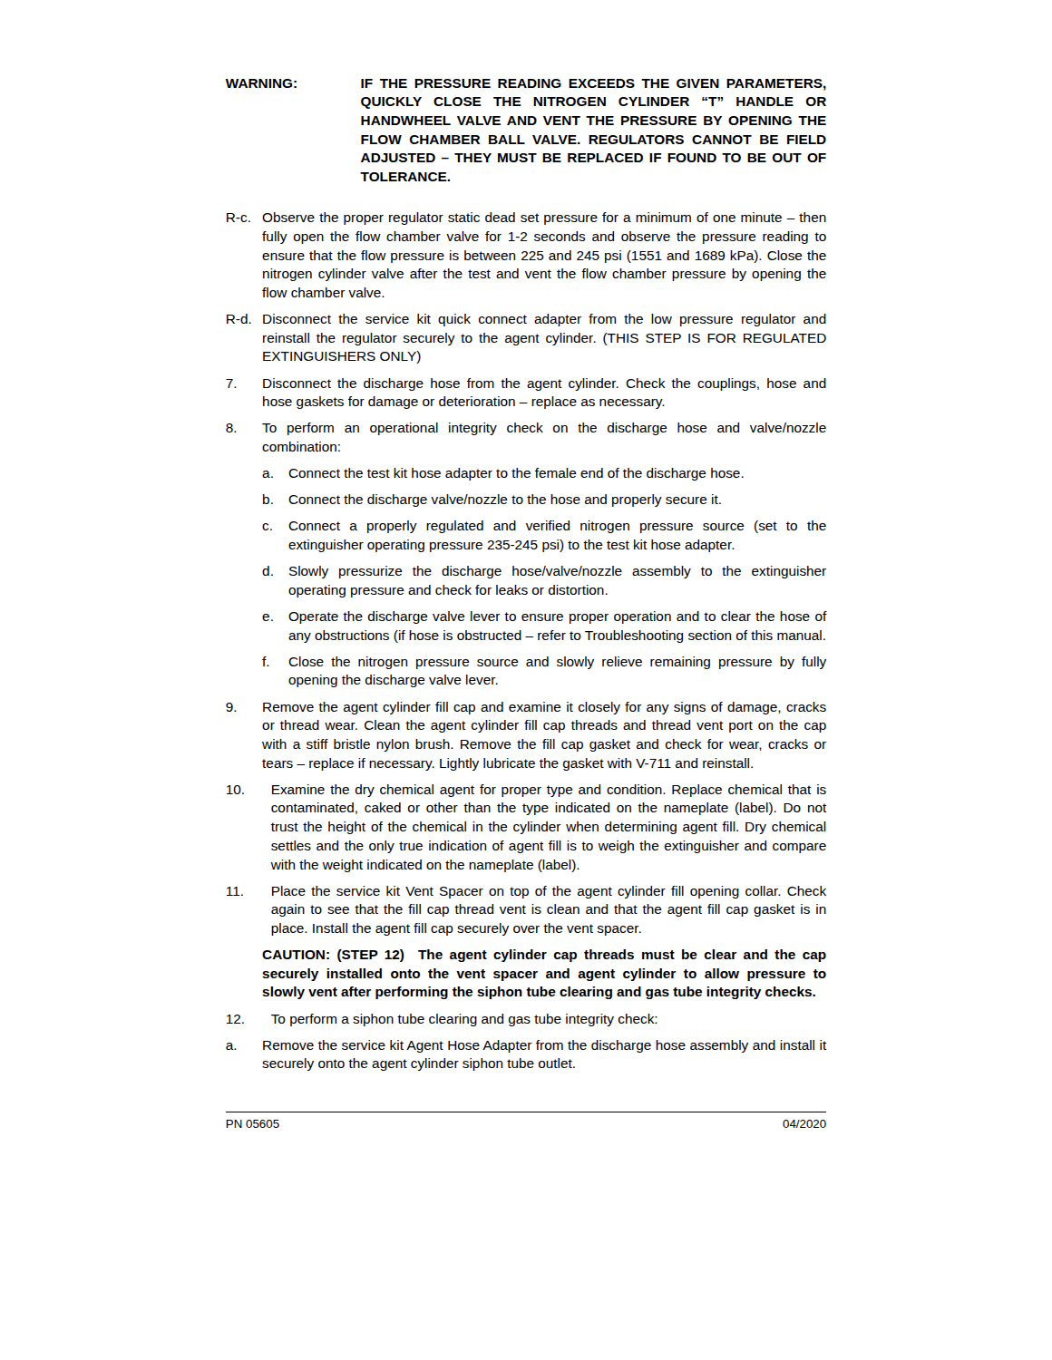WARNING: IF THE PRESSURE READING EXCEEDS THE GIVEN PARAMETERS, QUICKLY CLOSE THE NITROGEN CYLINDER “T” HANDLE OR HANDWHEEL VALVE AND VENT THE PRESSURE BY OPENING THE FLOW CHAMBER BALL VALVE. REGULATORS CANNOT BE FIELD ADJUSTED – THEY MUST BE REPLACED IF FOUND TO BE OUT OF TOLERANCE.
R-c. Observe the proper regulator static dead set pressure for a minimum of one minute – then fully open the flow chamber valve for 1-2 seconds and observe the pressure reading to ensure that the flow pressure is between 225 and 245 psi (1551 and 1689 kPa). Close the nitrogen cylinder valve after the test and vent the flow chamber pressure by opening the flow chamber valve.
R-d. Disconnect the service kit quick connect adapter from the low pressure regulator and reinstall the regulator securely to the agent cylinder. (THIS STEP IS FOR REGULATED EXTINGUISHERS ONLY)
7. Disconnect the discharge hose from the agent cylinder. Check the couplings, hose and hose gaskets for damage or deterioration – replace as necessary.
8. To perform an operational integrity check on the discharge hose and valve/nozzle combination:
a. Connect the test kit hose adapter to the female end of the discharge hose.
b. Connect the discharge valve/nozzle to the hose and properly secure it.
c. Connect a properly regulated and verified nitrogen pressure source (set to the extinguisher operating pressure 235-245 psi) to the test kit hose adapter.
d. Slowly pressurize the discharge hose/valve/nozzle assembly to the extinguisher operating pressure and check for leaks or distortion.
e. Operate the discharge valve lever to ensure proper operation and to clear the hose of any obstructions (if hose is obstructed – refer to Troubleshooting section of this manual.
f. Close the nitrogen pressure source and slowly relieve remaining pressure by fully opening the discharge valve lever.
9. Remove the agent cylinder fill cap and examine it closely for any signs of damage, cracks or thread wear. Clean the agent cylinder fill cap threads and thread vent port on the cap with a stiff bristle nylon brush. Remove the fill cap gasket and check for wear, cracks or tears – replace if necessary. Lightly lubricate the gasket with V-711 and reinstall.
10. Examine the dry chemical agent for proper type and condition. Replace chemical that is contaminated, caked or other than the type indicated on the nameplate (label). Do not trust the height of the chemical in the cylinder when determining agent fill. Dry chemical settles and the only true indication of agent fill is to weigh the extinguisher and compare with the weight indicated on the nameplate (label).
11. Place the service kit Vent Spacer on top of the agent cylinder fill opening collar. Check again to see that the fill cap thread vent is clean and that the agent fill cap gasket is in place. Install the agent fill cap securely over the vent spacer.
CAUTION: (STEP 12) The agent cylinder cap threads must be clear and the cap securely installed onto the vent spacer and agent cylinder to allow pressure to slowly vent after performing the siphon tube clearing and gas tube integrity checks.
12. To perform a siphon tube clearing and gas tube integrity check:
a. Remove the service kit Agent Hose Adapter from the discharge hose assembly and install it securely onto the agent cylinder siphon tube outlet.
PN 05605 04/2020